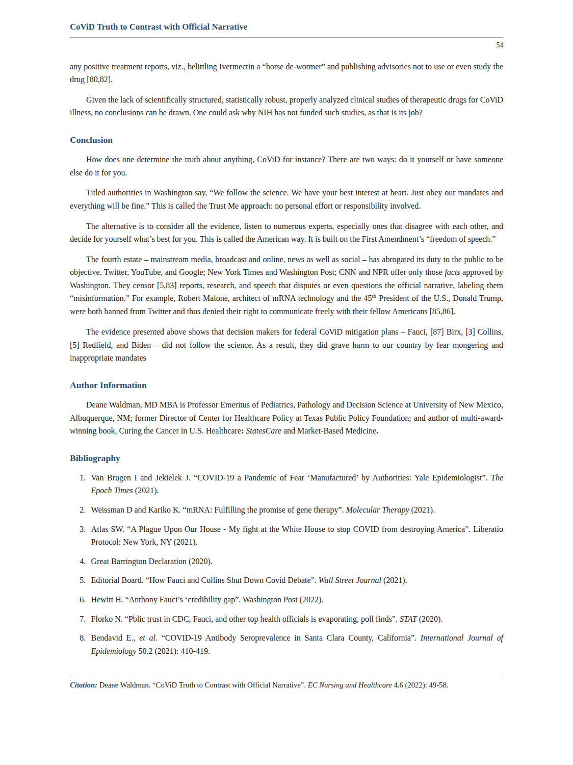CoViD Truth to Contrast with Official Narrative
54
any positive treatment reports, viz., belittling Ivermectin a “horse de-wormer” and publishing advisories not to use or even study the drug [80,82].
Given the lack of scientifically structured, statistically robust, properly analyzed clinical studies of therapeutic drugs for CoViD illness, no conclusions can be drawn. One could ask why NIH has not funded such studies, as that is its job?
Conclusion
How does one determine the truth about anything, CoViD for instance? There are two ways: do it yourself or have someone else do it for you.
Titled authorities in Washington say, “We follow the science. We have your best interest at heart. Just obey our mandates and everything will be fine.” This is called the Trust Me approach: no personal effort or responsibility involved.
The alternative is to consider all the evidence, listen to numerous experts, especially ones that disagree with each other, and decide for yourself what’s best for you. This is called the American way. It is built on the First Amendment’s “freedom of speech.”
The fourth estate – mainstream media, broadcast and online, news as well as social – has abrogated its duty to the public to be objective. Twitter, YouTube, and Google; New York Times and Washington Post; CNN and NPR offer only those facts approved by Washington. They censor [5,83] reports, research, and speech that disputes or even questions the official narrative, labeling them “misinformation.” For example, Robert Malone, architect of mRNA technology and the 45th President of the U.S., Donald Trump, were both banned from Twitter and thus denied their right to communicate freely with their fellow Americans [85,86].
The evidence presented above shows that decision makers for federal CoViD mitigation plans – Fauci, [87] Birx, [3] Collins, [5] Redfield, and Biden – did not follow the science. As a result, they did grave harm to our country by fear mongering and inappropriate mandates
Author Information
Deane Waldman, MD MBA is Professor Emeritus of Pediatrics, Pathology and Decision Science at University of New Mexico, Albuquerque, NM; former Director of Center for Healthcare Policy at Texas Public Policy Foundation; and author of multi-award- winning book, Curing the Cancer in U.S. Healthcare: StatesCare and Market-Based Medicine.
Bibliography
Van Brugen I and Jekielek J. “COVID-19 a Pandemic of Fear ‘Manufactured’ by Authorities: Yale Epidemiologist”. The Epoch Times (2021).
Weissman D and Kariko K. “mRNA: Fulfilling the promise of gene therapy”. Molecular Therapy (2021).
Atlas SW. “A Plague Upon Our House - My fight at the White House to stop COVID from destroying America”. Liberatio Protocol: New York, NY (2021).
Great Barrington Declaration (2020).
Editorial Board. “How Fauci and Collins Shut Down Covid Debate”. Wall Street Journal (2021).
Hewitt H. “Anthony Fauci’s ‘credibility gap”. Washington Post (2022).
Florko N. “Pblic trust in CDC, Fauci, and other top health officials is evaporating, poll finds”. STAT (2020).
Bendavid E., et al. “COVID-19 Antibody Seroprevalence in Santa Clara County, California”. International Journal of Epidemiology 50.2 (2021): 410-419.
Citation: Deane Waldman. “CoViD Truth to Contrast with Official Narrative”. EC Nursing and Healthcare 4.6 (2022): 49-58.